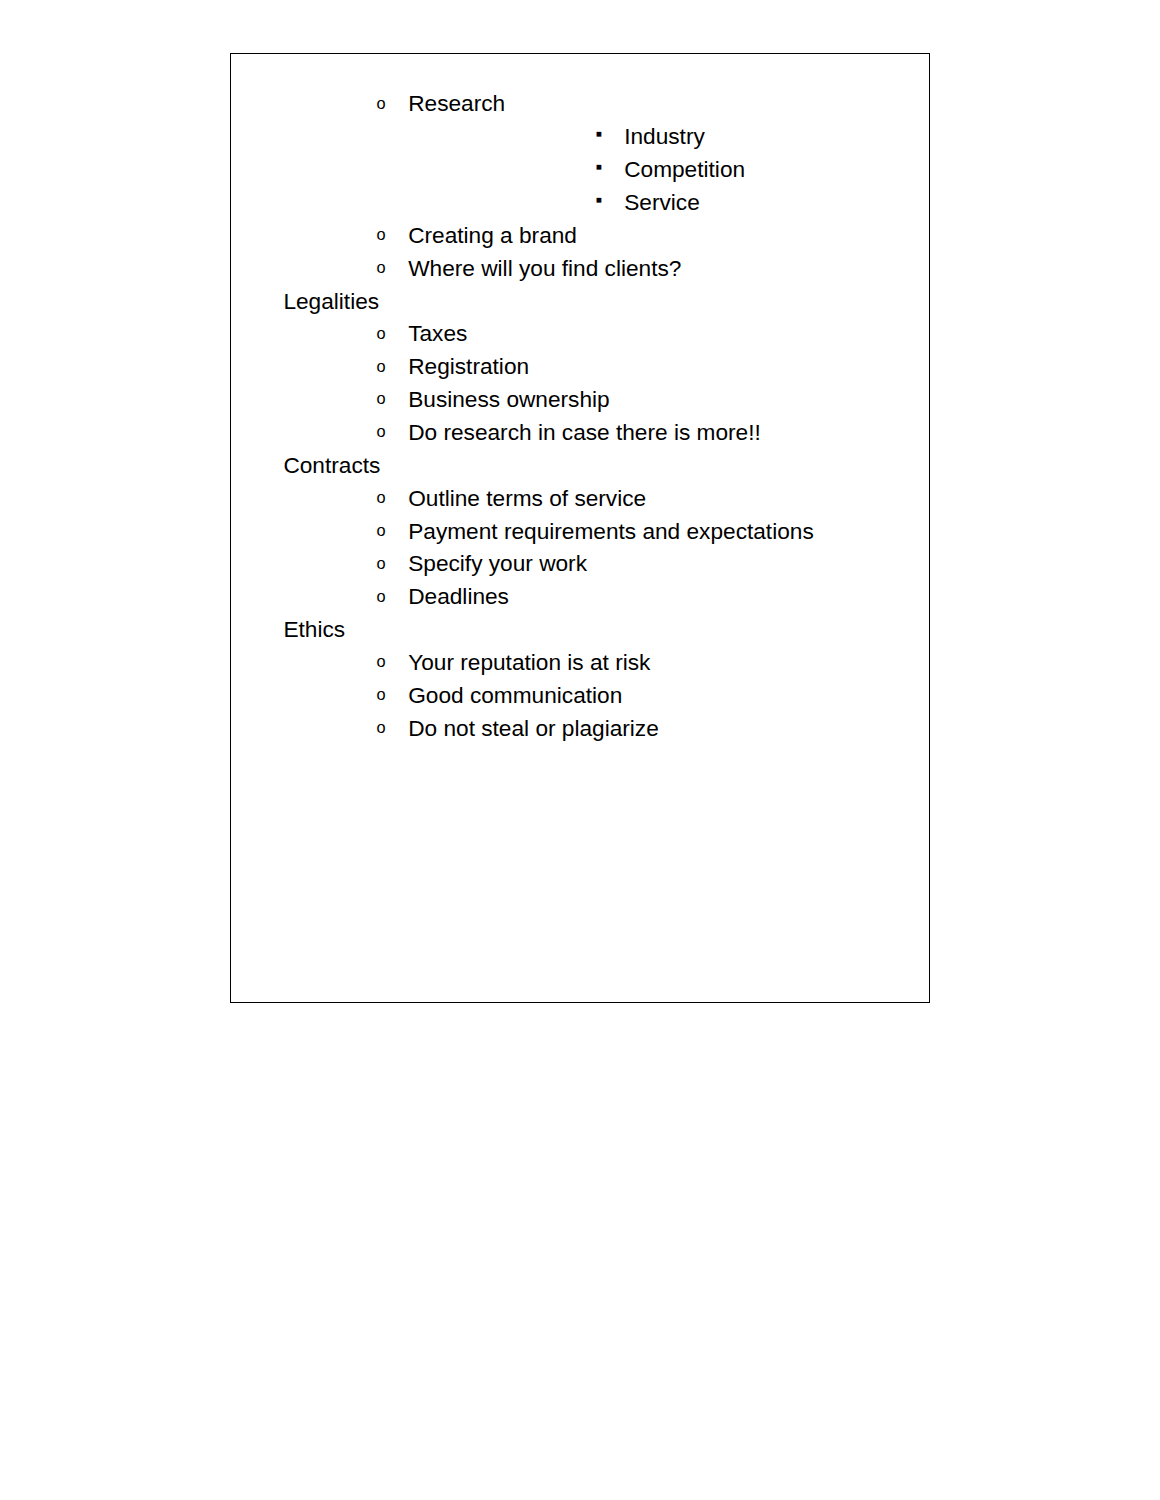Research
Industry
Competition
Service
Creating a brand
Where will you find clients?
Legalities
Taxes
Registration
Business ownership
Do research in case there is more!!
Contracts
Outline terms of service
Payment requirements and expectations
Specify your work
Deadlines
Ethics
Your reputation is at risk
Good communication
Do not steal or plagiarize